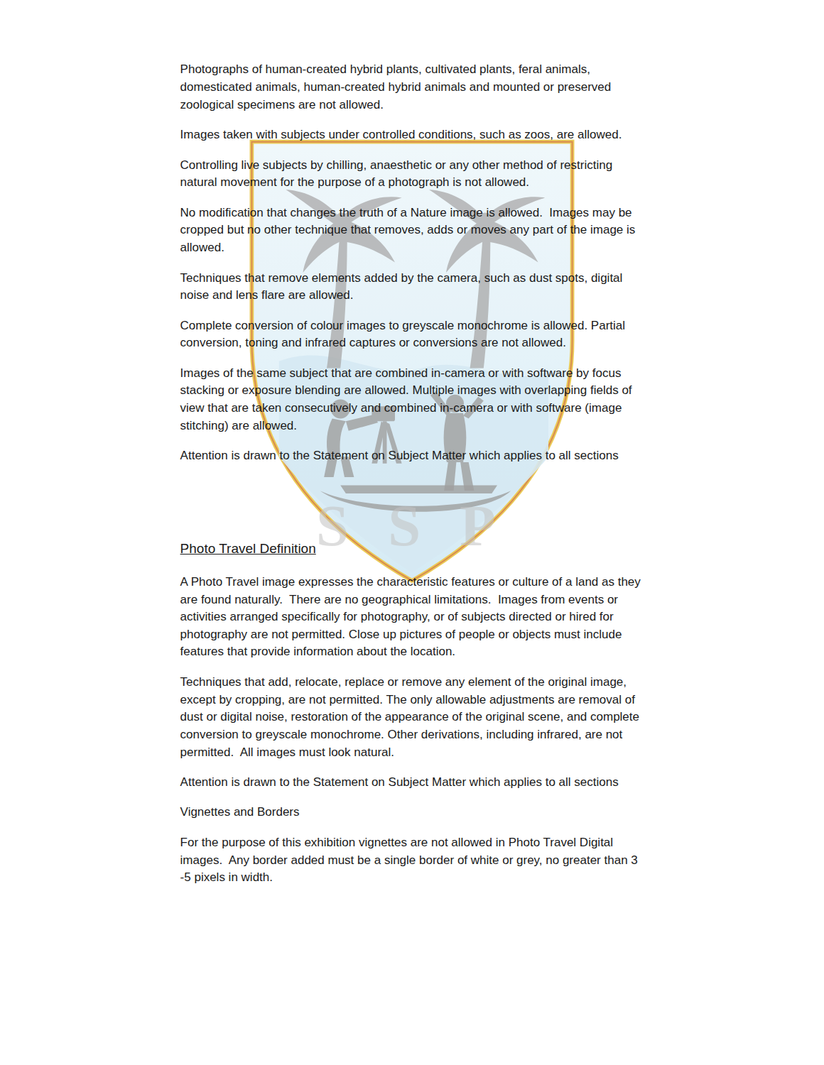S S P
Photographs of human-created hybrid plants, cultivated plants, feral animals, domesticated animals, human-created hybrid animals and mounted or preserved zoological specimens are not allowed.
Images taken with subjects under controlled conditions, such as zoos, are allowed.
Controlling live subjects by chilling, anaesthetic or any other method of restricting natural movement for the purpose of a photograph is not allowed.
No modification that changes the truth of a Nature image is allowed. Images may be cropped but no other technique that removes, adds or moves any part of the image is allowed.
Techniques that remove elements added by the camera, such as dust spots, digital noise and lens flare are allowed.
Complete conversion of colour images to greyscale monochrome is allowed. Partial conversion, toning and infrared captures or conversions are not allowed.
Images of the same subject that are combined in-camera or with software by focus stacking or exposure blending are allowed. Multiple images with overlapping fields of view that are taken consecutively and combined in-camera or with software (image stitching) are allowed.
Attention is drawn to the Statement on Subject Matter which applies to all sections
Photo Travel Definition
A Photo Travel image expresses the characteristic features or culture of a land as they are found naturally. There are no geographical limitations. Images from events or activities arranged specifically for photography, or of subjects directed or hired for photography are not permitted. Close up pictures of people or objects must include features that provide information about the location.
Techniques that add, relocate, replace or remove any element of the original image, except by cropping, are not permitted. The only allowable adjustments are removal of dust or digital noise, restoration of the appearance of the original scene, and complete conversion to greyscale monochrome. Other derivations, including infrared, are not permitted. All images must look natural.
Attention is drawn to the Statement on Subject Matter which applies to all sections
Vignettes and Borders
For the purpose of this exhibition vignettes are not allowed in Photo Travel Digital images. Any border added must be a single border of white or grey, no greater than 3 -5 pixels in width.